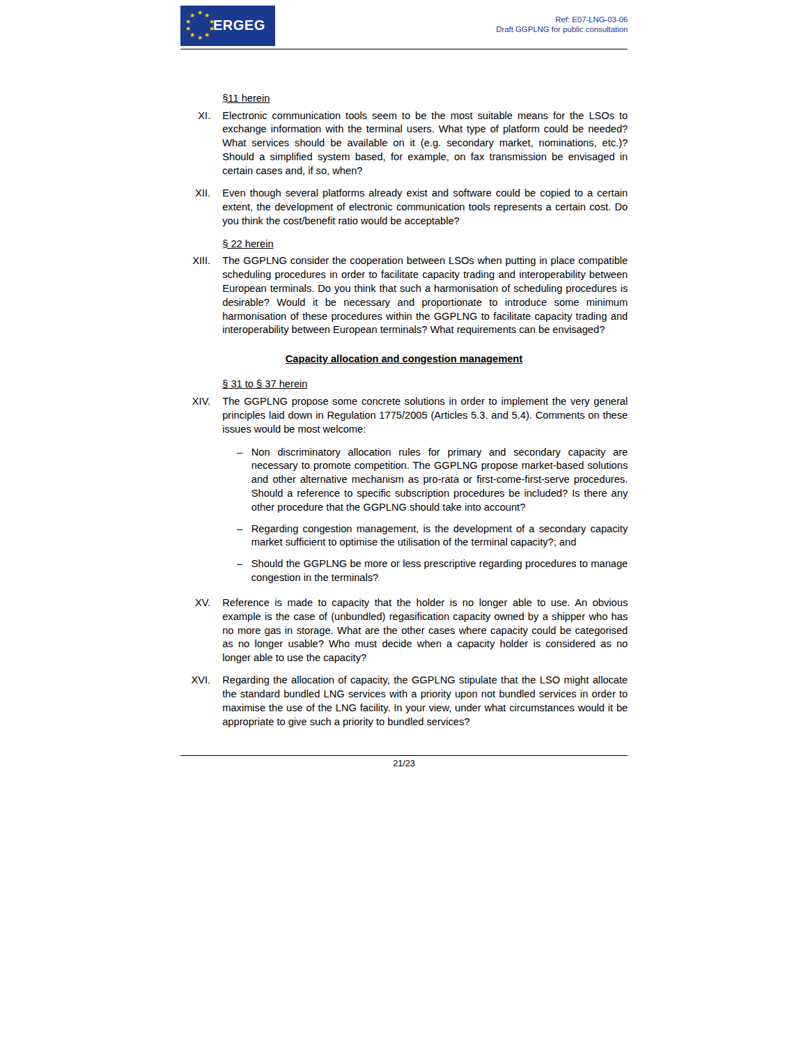★ ★ ★ ★ ★ ★ ★ ★ ★ ★
ERGEG
Ref: E07-LNG-03-06
Draft GGPLNG for public consultation
§11 herein
XI. Electronic communication tools seem to be the most suitable means for the LSOs to exchange information with the terminal users. What type of platform could be needed? What services should be available on it (e.g. secondary market, nominations, etc.)? Should a simplified system based, for example, on fax transmission be envisaged in certain cases and, if so, when?
XII. Even though several platforms already exist and software could be copied to a certain extent, the development of electronic communication tools represents a certain cost. Do you think the cost/benefit ratio would be acceptable?
§ 22 herein
XIII. The GGPLNG consider the cooperation between LSOs when putting in place compatible scheduling procedures in order to facilitate capacity trading and interoperability between European terminals. Do you think that such a harmonisation of scheduling procedures is desirable? Would it be necessary and proportionate to introduce some minimum harmonisation of these procedures within the GGPLNG to facilitate capacity trading and interoperability between European terminals? What requirements can be envisaged?
Capacity allocation and congestion management
§ 31 to § 37 herein
XIV. The GGPLNG propose some concrete solutions in order to implement the very general principles laid down in Regulation 1775/2005 (Articles 5.3. and 5.4). Comments on these issues would be most welcome:
– Non discriminatory allocation rules for primary and secondary capacity are necessary to promote competition. The GGPLNG propose market-based solutions and other alternative mechanism as pro-rata or first-come-first-serve procedures. Should a reference to specific subscription procedures be included? Is there any other procedure that the GGPLNG should take into account?
– Regarding congestion management, is the development of a secondary capacity market sufficient to optimise the utilisation of the terminal capacity?; and
– Should the GGPLNG be more or less prescriptive regarding procedures to manage congestion in the terminals?
XV. Reference is made to capacity that the holder is no longer able to use. An obvious example is the case of (unbundled) regasification capacity owned by a shipper who has no more gas in storage. What are the other cases where capacity could be categorised as no longer usable? Who must decide when a capacity holder is considered as no longer able to use the capacity?
XVI. Regarding the allocation of capacity, the GGPLNG stipulate that the LSO might allocate the standard bundled LNG services with a priority upon not bundled services in order to maximise the use of the LNG facility. In your view, under what circumstances would it be appropriate to give such a priority to bundled services?
21/23